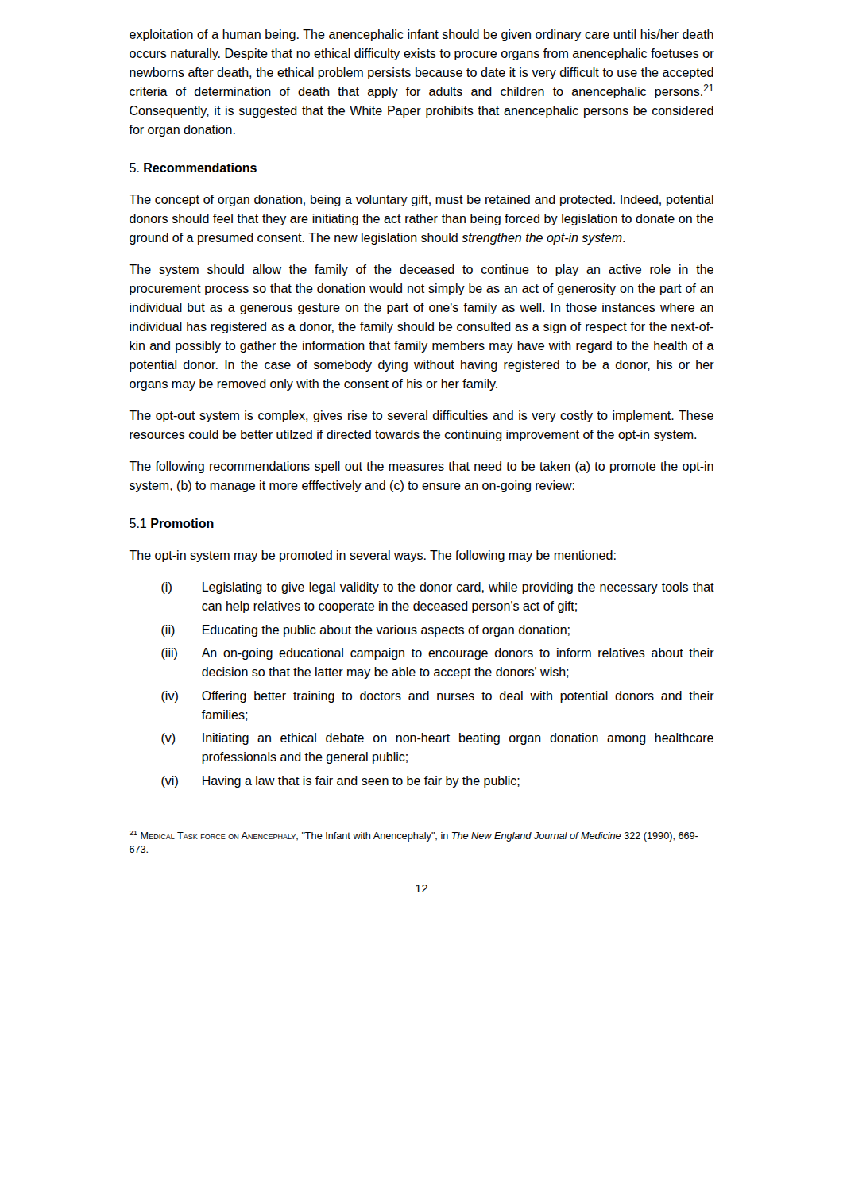exploitation of a human being. The anencephalic infant should be given ordinary care until his/her death occurs naturally. Despite that no ethical difficulty exists to procure organs from anencephalic foetuses or newborns after death, the ethical problem persists because to date it is very difficult to use the accepted criteria of determination of death that apply for adults and children to anencephalic persons.21 Consequently, it is suggested that the White Paper prohibits that anencephalic persons be considered for organ donation.
5. Recommendations
The concept of organ donation, being a voluntary gift, must be retained and protected. Indeed, potential donors should feel that they are initiating the act rather than being forced by legislation to donate on the ground of a presumed consent. The new legislation should strengthen the opt-in system.
The system should allow the family of the deceased to continue to play an active role in the procurement process so that the donation would not simply be as an act of generosity on the part of an individual but as a generous gesture on the part of one's family as well. In those instances where an individual has registered as a donor, the family should be consulted as a sign of respect for the next-of-kin and possibly to gather the information that family members may have with regard to the health of a potential donor. In the case of somebody dying without having registered to be a donor, his or her organs may be removed only with the consent of his or her family.
The opt-out system is complex, gives rise to several difficulties and is very costly to implement. These resources could be better utilzed if directed towards the continuing improvement of the opt-in system.
The following recommendations spell out the measures that need to be taken (a) to promote the opt-in system, (b) to manage it more efffectively and (c) to ensure an on-going review:
5.1 Promotion
The opt-in system may be promoted in several ways. The following may be mentioned:
(i) Legislating to give legal validity to the donor card, while providing the necessary tools that can help relatives to cooperate in the deceased person's act of gift;
(ii) Educating the public about the various aspects of organ donation;
(iii) An on-going educational campaign to encourage donors to inform relatives about their decision so that the latter may be able to accept the donors' wish;
(iv) Offering better training to doctors and nurses to deal with potential donors and their families;
(v) Initiating an ethical debate on non-heart beating organ donation among healthcare professionals and the general public;
(vi) Having a law that is fair and seen to be fair by the public;
21 Medical Task force on Anencephaly, "The Infant with Anencephaly", in The New England Journal of Medicine 322 (1990), 669-673.
12